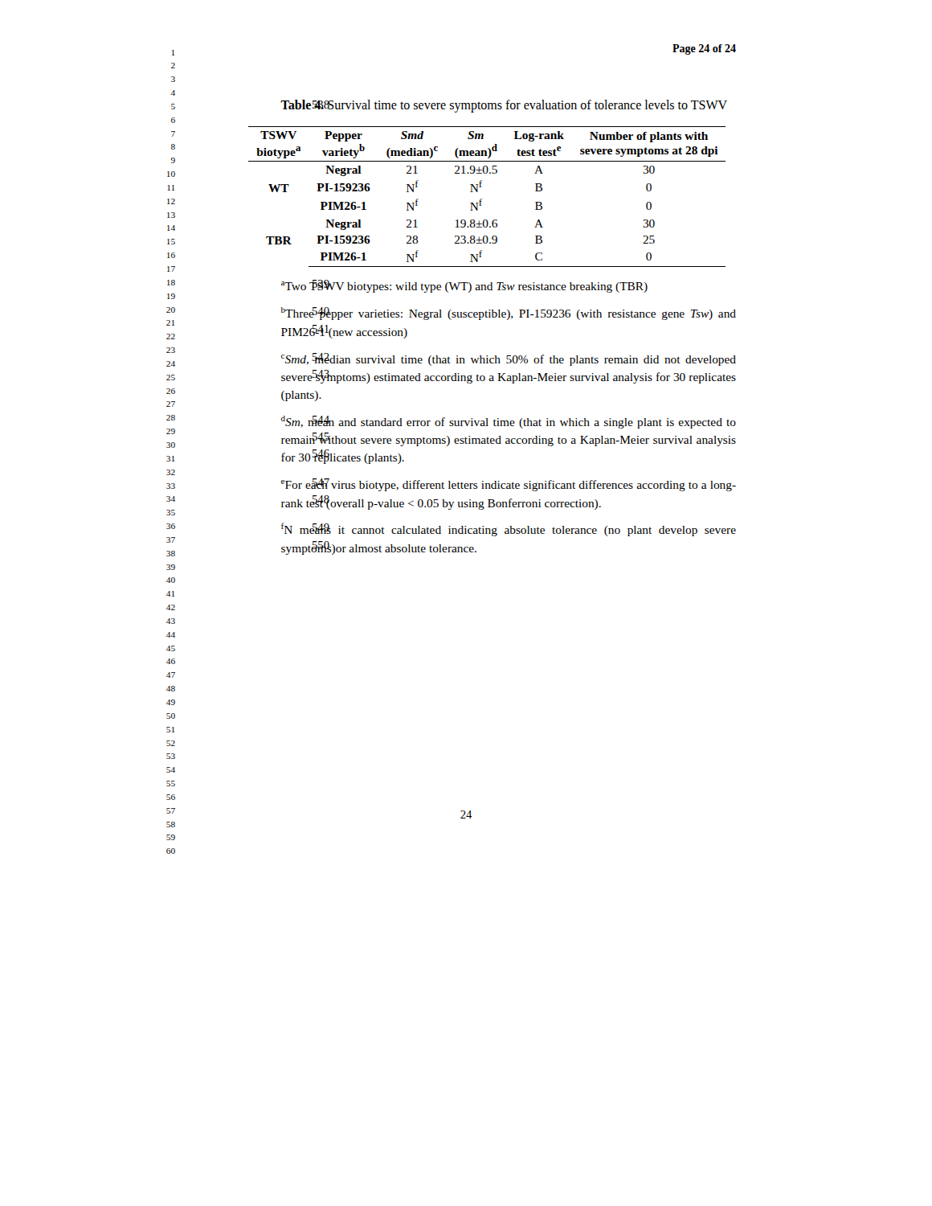Page 24 of 24
12345678910 11121314151617181920 21222324252627282930 31323334353637383940 41424344454647484950 51525354555657585960
538 Table 4. Survival time to severe symptoms for evaluation of tolerance levels to TSWV
| TSWV biotype a | Pepper variety b | Smd (median) c | Sm (mean) d | Log-rank test test e | Number of plants with severe symptoms at 28 dpi |
| --- | --- | --- | --- | --- | --- |
| WT | Negral | 21 | 21.9±0.5 | A | 30 |
| PI-159236 | N f | N f | B | 0 |
| PIM26-1 | N f | N f | B | 0 |
| TBR | Negral | 21 | 19.8±0.6 | A | 30 |
| PI-159236 | 28 | 23.8±0.9 | B | 25 |
| PIM26-1 | N f | N f | C | 0 |
539aTwo TSWV biotypes: wild type (WT) and Tsw resistance breaking (TBR)
540bThree pepper varieties: Negral (susceptible), PI-159236 (with resistance gene Tsw) and 541 PIM26-1 (new accession)
542cSmd, median survival time (that in which 50% of the plants remain did not developed severe 543symptoms) estimated according to a Kaplan-Meier survival analysis for 30 replicates (plants).
544dSm, mean and standard error of survival time (that in which a single plant is expected to 545remain without severe symptoms) estimated according to a Kaplan-Meier survival analysis 546for 30 replicates (plants).
547eFor each virus biotype, different letters indicate significant differences according to a long- 548rank test (overall p-value < 0.05 by using Bonferroni correction).
549fN means it cannot calculated indicating absolute tolerance (no plant develop severe 550symptoms)or almost absolute tolerance.
24